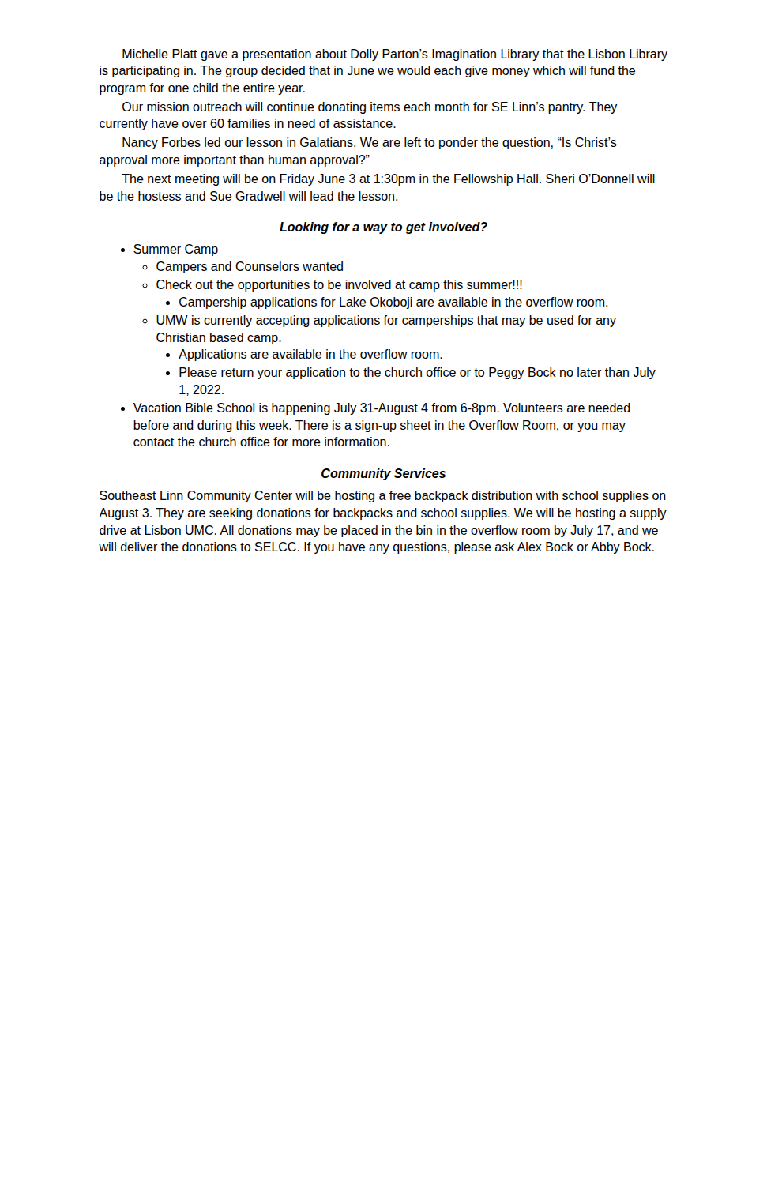Michelle Platt gave a presentation about Dolly Parton’s Imagination Library that the Lisbon Library is participating in. The group decided that in June we would each give money which will fund the program for one child the entire year.
Our mission outreach will continue donating items each month for SE Linn’s pantry. They currently have over 60 families in need of assistance.
Nancy Forbes led our lesson in Galatians. We are left to ponder the question, “Is Christ’s approval more important than human approval?”
The next meeting will be on Friday June 3 at 1:30pm in the Fellowship Hall. Sheri O’Donnell will be the hostess and Sue Gradwell will lead the lesson.
Looking for a way to get involved?
Summer Camp
Campers and Counselors wanted
Check out the opportunities to be involved at camp this summer!!!
Campership applications for Lake Okoboji are available in the overflow room.
UMW is currently accepting applications for camperships that may be used for any Christian based camp.
Applications are available in the overflow room.
Please return your application to the church office or to Peggy Bock no later than July 1, 2022.
Vacation Bible School is happening July 31-August 4 from 6-8pm. Volunteers are needed before and during this week. There is a sign-up sheet in the Overflow Room, or you may contact the church office for more information.
Community Services
Southeast Linn Community Center will be hosting a free backpack distribution with school supplies on August 3. They are seeking donations for backpacks and school supplies. We will be hosting a supply drive at Lisbon UMC. All donations may be placed in the bin in the overflow room by July 17, and we will deliver the donations to SELCC. If you have any questions, please ask Alex Bock or Abby Bock.